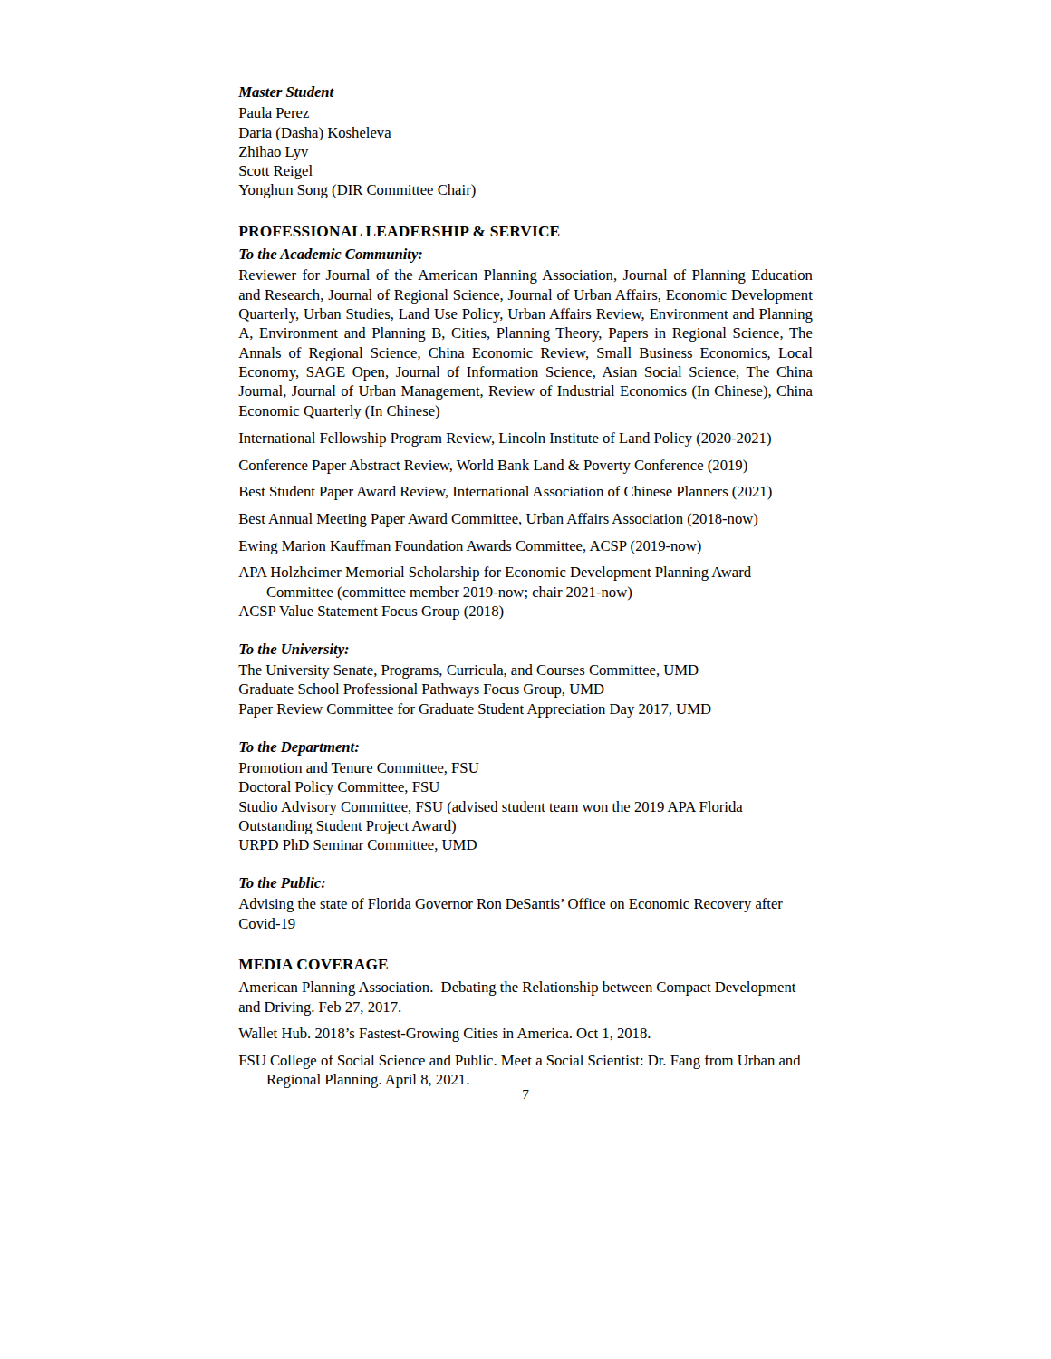Master Student
Paula Perez
Daria (Dasha) Kosheleva
Zhihao Lyv
Scott Reigel
Yonghun Song (DIR Committee Chair)
PROFESSIONAL LEADERSHIP & SERVICE
To the Academic Community:
Reviewer for Journal of the American Planning Association, Journal of Planning Education and Research, Journal of Regional Science, Journal of Urban Affairs, Economic Development Quarterly, Urban Studies, Land Use Policy, Urban Affairs Review, Environment and Planning A, Environment and Planning B, Cities, Planning Theory, Papers in Regional Science, The Annals of Regional Science, China Economic Review, Small Business Economics, Local Economy, SAGE Open, Journal of Information Science, Asian Social Science, The China Journal, Journal of Urban Management, Review of Industrial Economics (In Chinese), China Economic Quarterly (In Chinese)
International Fellowship Program Review, Lincoln Institute of Land Policy (2020-2021)
Conference Paper Abstract Review, World Bank Land & Poverty Conference (2019)
Best Student Paper Award Review, International Association of Chinese Planners (2021)
Best Annual Meeting Paper Award Committee, Urban Affairs Association (2018-now)
Ewing Marion Kauffman Foundation Awards Committee, ACSP (2019-now)
APA Holzheimer Memorial Scholarship for Economic Development Planning Award Committee (committee member 2019-now; chair 2021-now)
ACSP Value Statement Focus Group (2018)
To the University:
The University Senate, Programs, Curricula, and Courses Committee, UMD
Graduate School Professional Pathways Focus Group, UMD
Paper Review Committee for Graduate Student Appreciation Day 2017, UMD
To the Department:
Promotion and Tenure Committee, FSU
Doctoral Policy Committee, FSU
Studio Advisory Committee, FSU (advised student team won the 2019 APA Florida Outstanding Student Project Award)
URPD PhD Seminar Committee, UMD
To the Public:
Advising the state of Florida Governor Ron DeSantis’ Office on Economic Recovery after Covid-19
MEDIA COVERAGE
American Planning Association. Debating the Relationship between Compact Development and Driving. Feb 27, 2017.
Wallet Hub. 2018’s Fastest-Growing Cities in America. Oct 1, 2018.
FSU College of Social Science and Public. Meet a Social Scientist: Dr. Fang from Urban and Regional Planning. April 8, 2021.
7